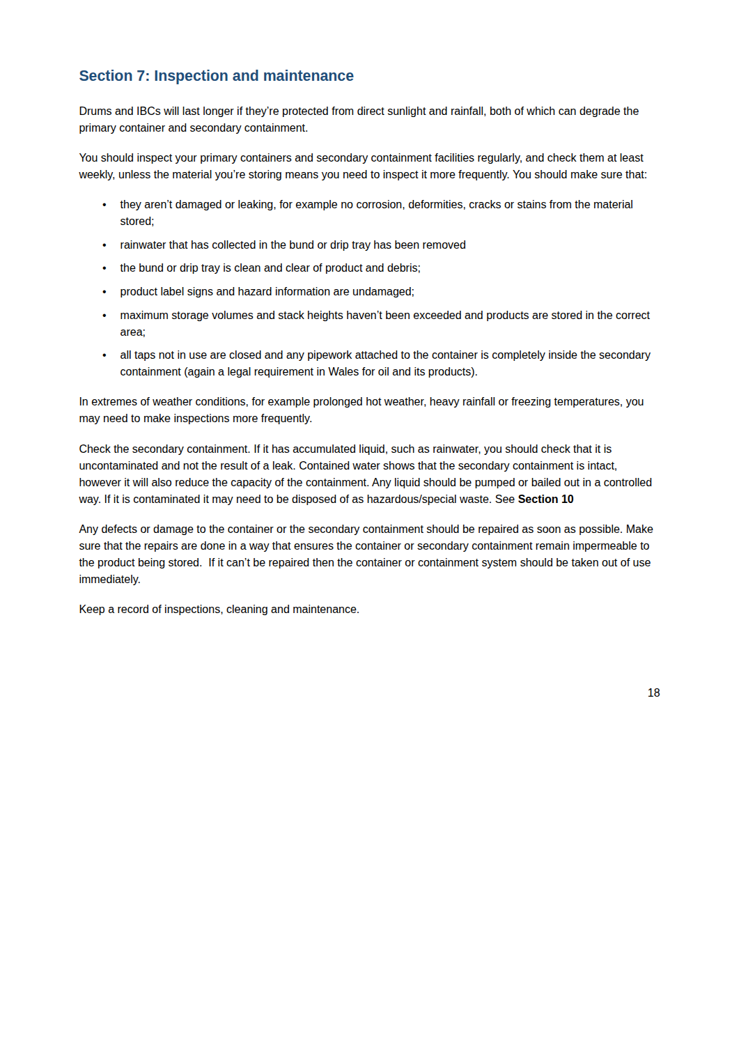Section 7: Inspection and maintenance
Drums and IBCs will last longer if they’re protected from direct sunlight and rainfall, both of which can degrade the primary container and secondary containment.
You should inspect your primary containers and secondary containment facilities regularly, and check them at least weekly, unless the material you’re storing means you need to inspect it more frequently. You should make sure that:
they aren’t damaged or leaking, for example no corrosion, deformities, cracks or stains from the material stored;
rainwater that has collected in the bund or drip tray has been removed
the bund or drip tray is clean and clear of product and debris;
product label signs and hazard information are undamaged;
maximum storage volumes and stack heights haven’t been exceeded and products are stored in the correct area;
all taps not in use are closed and any pipework attached to the container is completely inside the secondary containment (again a legal requirement in Wales for oil and its products).
In extremes of weather conditions, for example prolonged hot weather, heavy rainfall or freezing temperatures, you may need to make inspections more frequently.
Check the secondary containment. If it has accumulated liquid, such as rainwater, you should check that it is uncontaminated and not the result of a leak. Contained water shows that the secondary containment is intact, however it will also reduce the capacity of the containment. Any liquid should be pumped or bailed out in a controlled way. If it is contaminated it may need to be disposed of as hazardous/special waste. See Section 10
Any defects or damage to the container or the secondary containment should be repaired as soon as possible. Make sure that the repairs are done in a way that ensures the container or secondary containment remain impermeable to the product being stored. If it can’t be repaired then the container or containment system should be taken out of use immediately.
Keep a record of inspections, cleaning and maintenance.
18